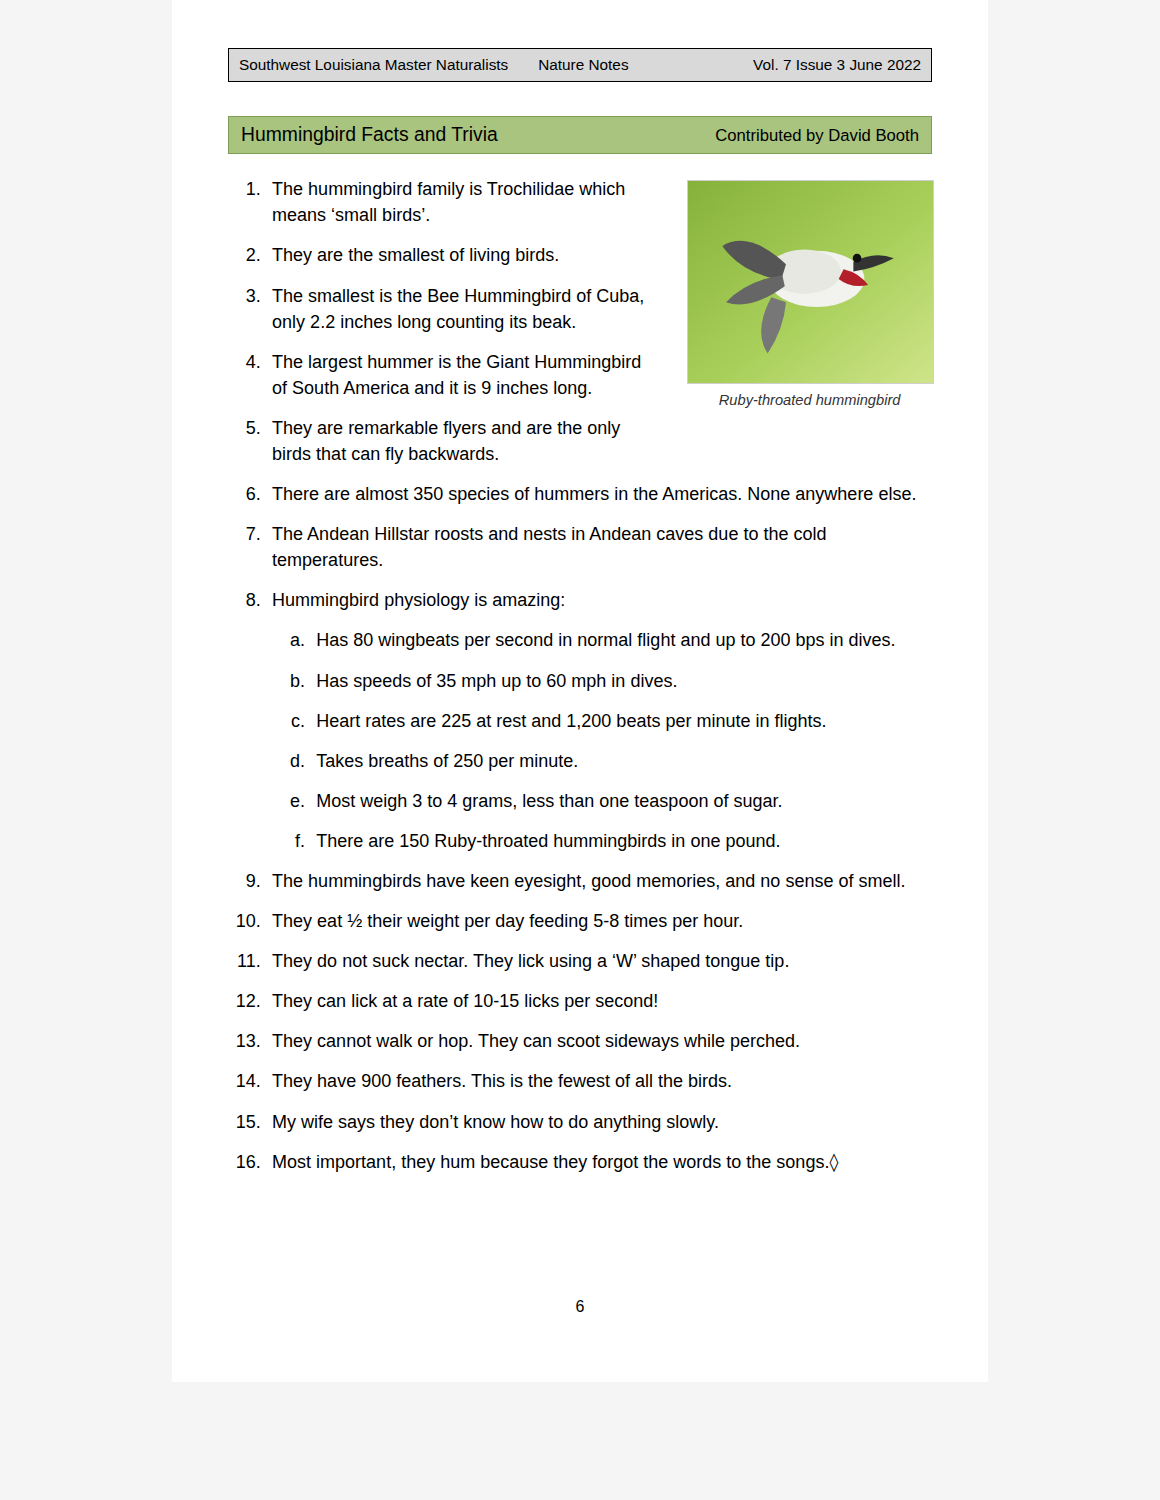Southwest Louisiana Master Naturalists Nature Notes Vol. 7 Issue 3 June 2022
Hummingbird Facts and Trivia Contributed by David Booth
Ruby-throated hummingbird
The hummingbird family is Trochilidae which means ‘small birds’.
They are the smallest of living birds.
The smallest is the Bee Hummingbird of Cuba, only 2.2 inches long counting its beak.
The largest hummer is the Giant Hummingbird of South America and it is 9 inches long.
They are remarkable flyers and are the only birds that can fly backwards.
There are almost 350 species of hummers in the Americas. None anywhere else.
The Andean Hillstar roosts and nests in Andean caves due to the cold temperatures.
Hummingbird physiology is amazing:
Has 80 wingbeats per second in normal flight and up to 200 bps in dives.
Has speeds of 35 mph up to 60 mph in dives.
Heart rates are 225 at rest and 1,200 beats per minute in flights.
Takes breaths of 250 per minute.
Most weigh 3 to 4 grams, less than one teaspoon of sugar.
There are 150 Ruby-throated hummingbirds in one pound.
The hummingbirds have keen eyesight, good memories, and no sense of smell.
They eat ½ their weight per day feeding 5-8 times per hour.
They do not suck nectar. They lick using a ‘W’ shaped tongue tip.
They can lick at a rate of 10-15 licks per second!
They cannot walk or hop. They can scoot sideways while perched.
They have 900 feathers. This is the fewest of all the birds.
My wife says they don’t know how to do anything slowly.
Most important, they hum because they forgot the words to the songs.◊
6